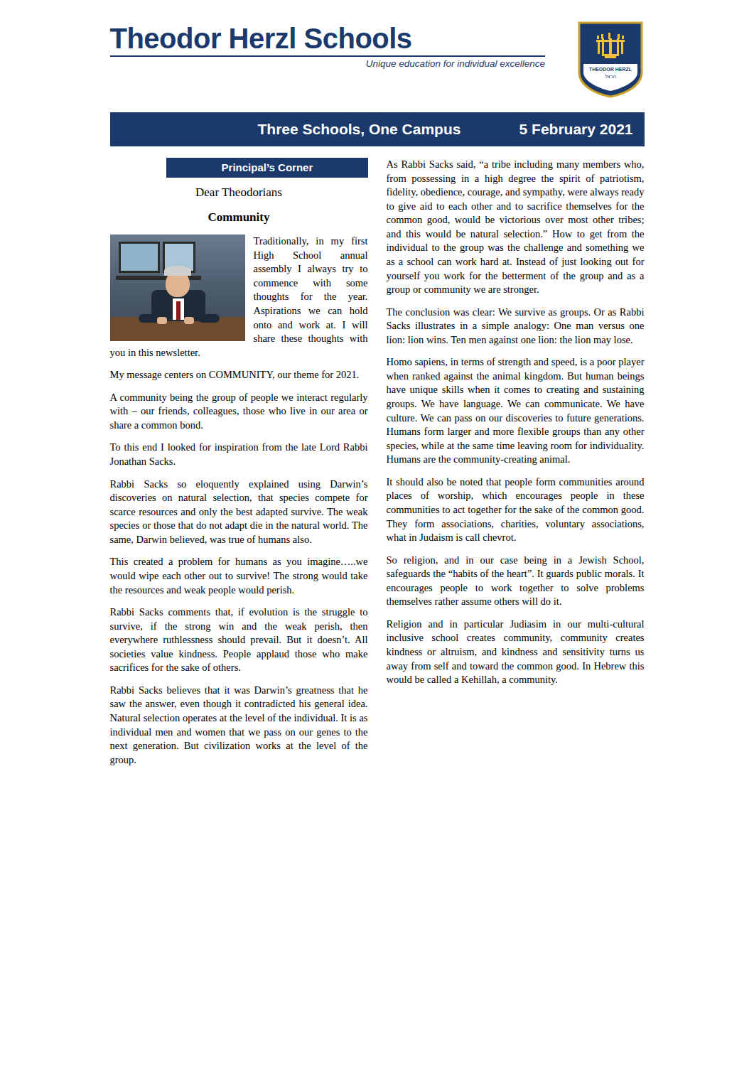Theodor Herzl Schools
Unique education for individual excellence
THEODOR HERZL הרצל
Three Schools, One Campus 5 February 2021
Principal’s Corner
Dear Theodorians
Community
Traditionally, in my first High School annual assembly I always try to commence with some thoughts for the year. Aspirations we can hold onto and work at. I will share these thoughts with you in this newsletter.
My message centers on COMMUNITY, our theme for 2021.
A community being the group of people we interact regularly with – our friends, colleagues, those who live in our area or share a common bond.
To this end I looked for inspiration from the late Lord Rabbi Jonathan Sacks.
Rabbi Sacks so eloquently explained using Darwin’s discoveries on natural selection, that species compete for scarce resources and only the best adapted survive. The weak species or those that do not adapt die in the natural world. The same, Darwin believed, was true of humans also.
This created a problem for humans as you imagine…..we would wipe each other out to survive! The strong would take the resources and weak people would perish.
Rabbi Sacks comments that, if evolution is the struggle to survive, if the strong win and the weak perish, then everywhere ruthlessness should prevail. But it doesn’t. All societies value kindness. People applaud those who make sacrifices for the sake of others.
Rabbi Sacks believes that it was Darwin’s greatness that he saw the answer, even though it contradicted his general idea. Natural selection operates at the level of the individual. It is as individual men and women that we pass on our genes to the next generation. But civilization works at the level of the group.
As Rabbi Sacks said, “a tribe including many members who, from possessing in a high degree the spirit of patriotism, fidelity, obedience, courage, and sympathy, were always ready to give aid to each other and to sacrifice themselves for the common good, would be victorious over most other tribes; and this would be natural selection.” How to get from the individual to the group was the challenge and something we as a school can work hard at. Instead of just looking out for yourself you work for the betterment of the group and as a group or community we are stronger.
The conclusion was clear: We survive as groups. Or as Rabbi Sacks illustrates in a simple analogy: One man versus one lion: lion wins. Ten men against one lion: the lion may lose.
Homo sapiens, in terms of strength and speed, is a poor player when ranked against the animal kingdom. But human beings have unique skills when it comes to creating and sustaining groups. We have language. We can communicate. We have culture. We can pass on our discoveries to future generations. Humans form larger and more flexible groups than any other species, while at the same time leaving room for individuality. Humans are the community-creating animal.
It should also be noted that people form communities around places of worship, which encourages people in these communities to act together for the sake of the common good. They form associations, charities, voluntary associations, what in Judaism is call chevrot.
So religion, and in our case being in a Jewish School, safeguards the “habits of the heart”. It guards public morals. It encourages people to work together to solve problems themselves rather assume others will do it.
Religion and in particular Judiasim in our multi-cultural inclusive school creates community, community creates kindness or altruism, and kindness and sensitivity turns us away from self and toward the common good. In Hebrew this would be called a Kehillah, a community.